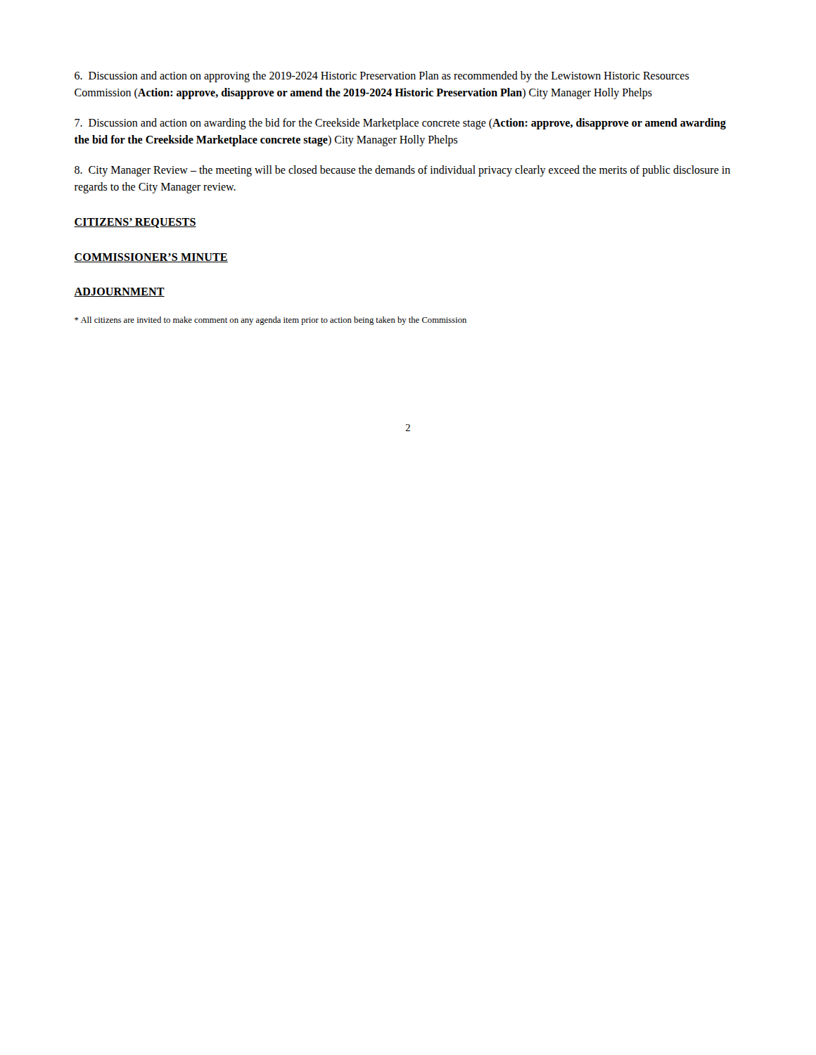6. Discussion and action on approving the 2019-2024 Historic Preservation Plan as recommended by the Lewistown Historic Resources Commission (Action: approve, disapprove or amend the 2019-2024 Historic Preservation Plan) City Manager Holly Phelps
7. Discussion and action on awarding the bid for the Creekside Marketplace concrete stage (Action: approve, disapprove or amend awarding the bid for the Creekside Marketplace concrete stage) City Manager Holly Phelps
8. City Manager Review – the meeting will be closed because the demands of individual privacy clearly exceed the merits of public disclosure in regards to the City Manager review.
CITIZENS’ REQUESTS
COMMISSIONER’S MINUTE
ADJOURNMENT
* All citizens are invited to make comment on any agenda item prior to action being taken by the Commission
2